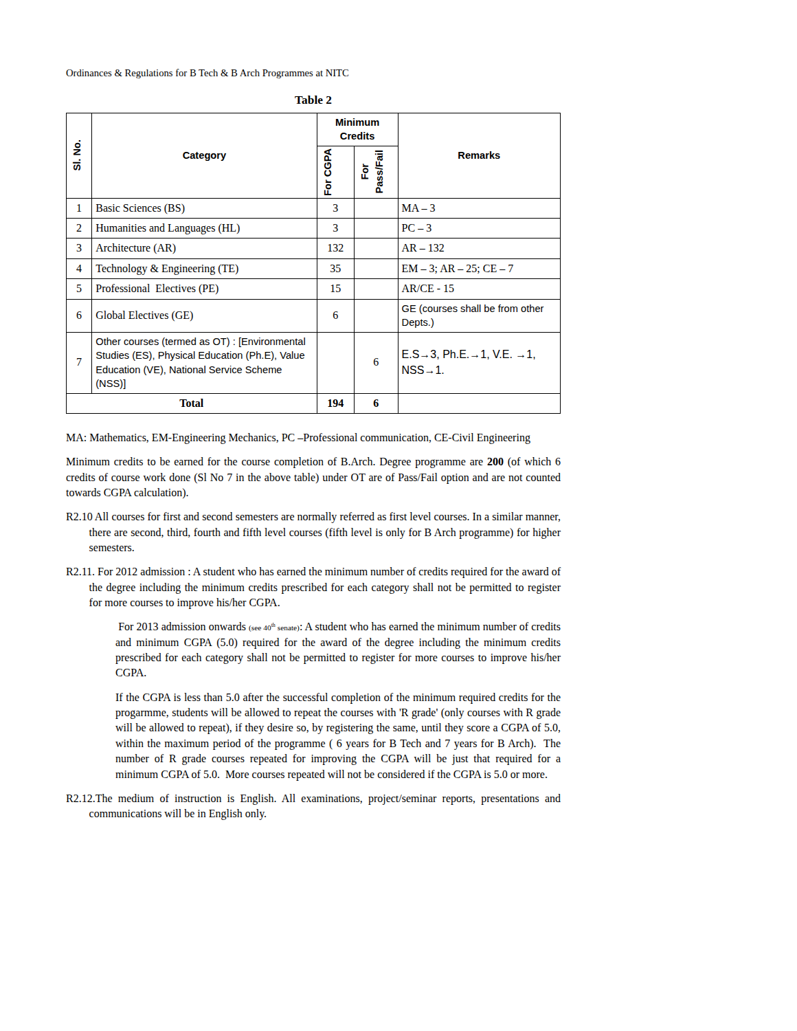Ordinances & Regulations for B Tech & B Arch Programmes at NITC
Table 2
| Sl. No. | Category | Minimum Credits | Remarks |
| --- | --- | --- | --- |
| For CGPA | For Pass/Fail |
| 1 | Basic Sciences (BS) | 3 | | MA – 3 |
| 2 | Humanities and Languages (HL) | 3 | | PC – 3 |
| 3 | Architecture (AR) | 132 | | AR – 132 |
| 4 | Technology & Engineering (TE) | 35 | | EM – 3; AR – 25; CE – 7 |
| 5 | Professional Electives (PE) | 15 | | AR/CE - 15 |
| 6 | Global Electives (GE) | 6 | | GE (courses shall be from other Depts.) |
| 7 | Other courses (termed as OT) : [Environmental Studies (ES), Physical Education (Ph.E), Value Education (VE), National Service Scheme (NSS)] | | 6 | E.S→3, Ph.E.→1, V.E. →1, NSS→1. |
| Total | 194 | 6 | |
MA: Mathematics, EM-Engineering Mechanics, PC –Professional communication, CE-Civil Engineering
Minimum credits to be earned for the course completion of B.Arch. Degree programme are 200 (of which 6 credits of course work done (Sl No 7 in the above table) under OT are of Pass/Fail option and are not counted towards CGPA calculation).
R2.10 All courses for first and second semesters are normally referred as first level courses. In a similar manner, there are second, third, fourth and fifth level courses (fifth level is only for B Arch programme) for higher semesters.
R2.11. For 2012 admission : A student who has earned the minimum number of credits required for the award of the degree including the minimum credits prescribed for each category shall not be permitted to register for more courses to improve his/her CGPA.
For 2013 admission onwards (see 40th senate): A student who has earned the minimum number of credits and minimum CGPA (5.0) required for the award of the degree including the minimum credits prescribed for each category shall not be permitted to register for more courses to improve his/her CGPA.
If the CGPA is less than 5.0 after the successful completion of the minimum required credits for the progarmme, students will be allowed to repeat the courses with 'R grade' (only courses with R grade will be allowed to repeat), if they desire so, by registering the same, until they score a CGPA of 5.0, within the maximum period of the programme ( 6 years for B Tech and 7 years for B Arch). The number of R grade courses repeated for improving the CGPA will be just that required for a minimum CGPA of 5.0. More courses repeated will not be considered if the CGPA is 5.0 or more.
R2.12.The medium of instruction is English. All examinations, project/seminar reports, presentations and communications will be in English only.